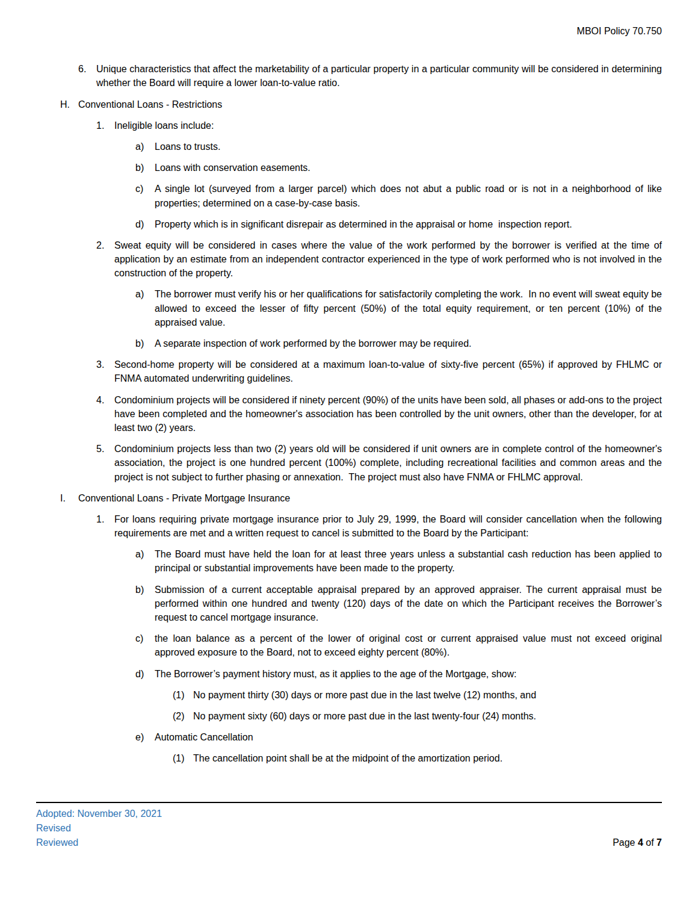MBOI Policy 70.750
6. Unique characteristics that affect the marketability of a particular property in a particular community will be considered in determining whether the Board will require a lower loan-to-value ratio.
H. Conventional Loans - Restrictions
1. Ineligible loans include:
a) Loans to trusts.
b) Loans with conservation easements.
c) A single lot (surveyed from a larger parcel) which does not abut a public road or is not in a neighborhood of like properties; determined on a case-by-case basis.
d) Property which is in significant disrepair as determined in the appraisal or home inspection report.
2. Sweat equity will be considered in cases where the value of the work performed by the borrower is verified at the time of application by an estimate from an independent contractor experienced in the type of work performed who is not involved in the construction of the property.
a) The borrower must verify his or her qualifications for satisfactorily completing the work. In no event will sweat equity be allowed to exceed the lesser of fifty percent (50%) of the total equity requirement, or ten percent (10%) of the appraised value.
b) A separate inspection of work performed by the borrower may be required.
3. Second-home property will be considered at a maximum loan-to-value of sixty-five percent (65%) if approved by FHLMC or FNMA automated underwriting guidelines.
4. Condominium projects will be considered if ninety percent (90%) of the units have been sold, all phases or add-ons to the project have been completed and the homeowner's association has been controlled by the unit owners, other than the developer, for at least two (2) years.
5. Condominium projects less than two (2) years old will be considered if unit owners are in complete control of the homeowner's association, the project is one hundred percent (100%) complete, including recreational facilities and common areas and the project is not subject to further phasing or annexation. The project must also have FNMA or FHLMC approval.
I. Conventional Loans - Private Mortgage Insurance
1. For loans requiring private mortgage insurance prior to July 29, 1999, the Board will consider cancellation when the following requirements are met and a written request to cancel is submitted to the Board by the Participant:
a) The Board must have held the loan for at least three years unless a substantial cash reduction has been applied to principal or substantial improvements have been made to the property.
b) Submission of a current acceptable appraisal prepared by an approved appraiser. The current appraisal must be performed within one hundred and twenty (120) days of the date on which the Participant receives the Borrower’s request to cancel mortgage insurance.
c) the loan balance as a percent of the lower of original cost or current appraised value must not exceed original approved exposure to the Board, not to exceed eighty percent (80%).
d) The Borrower’s payment history must, as it applies to the age of the Mortgage, show:
(1) No payment thirty (30) days or more past due in the last twelve (12) months, and
(2) No payment sixty (60) days or more past due in the last twenty-four (24) months.
e) Automatic Cancellation
(1) The cancellation point shall be at the midpoint of the amortization period.
Adopted: November 30, 2021
Revised
Reviewed
Page 4 of 7